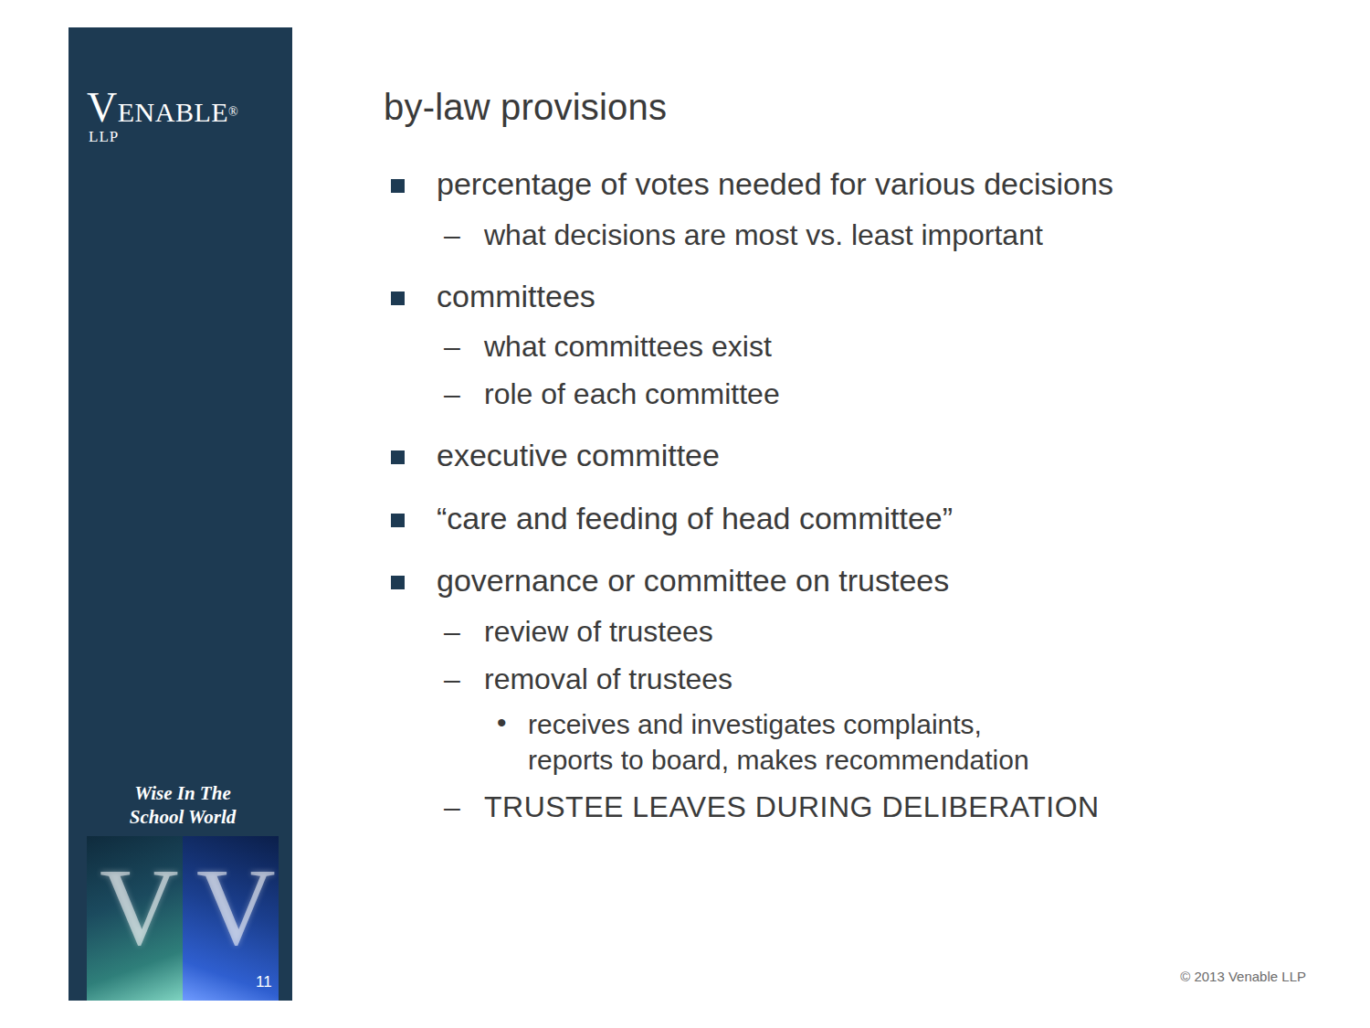VENABLE®
LLP
Wise In The
School World
V
V
11
by-law provisions
percentage of votes needed for various decisions
what decisions are most vs. least important
committees
what committees exist
role of each committee
executive committee
“care and feeding of head committee”
governance or committee on trustees
review of trustees
removal of trustees
receives and investigates complaints,
reports to board, makes recommendation
TRUSTEE LEAVES DURING DELIBERATION
© 2013 Venable LLP